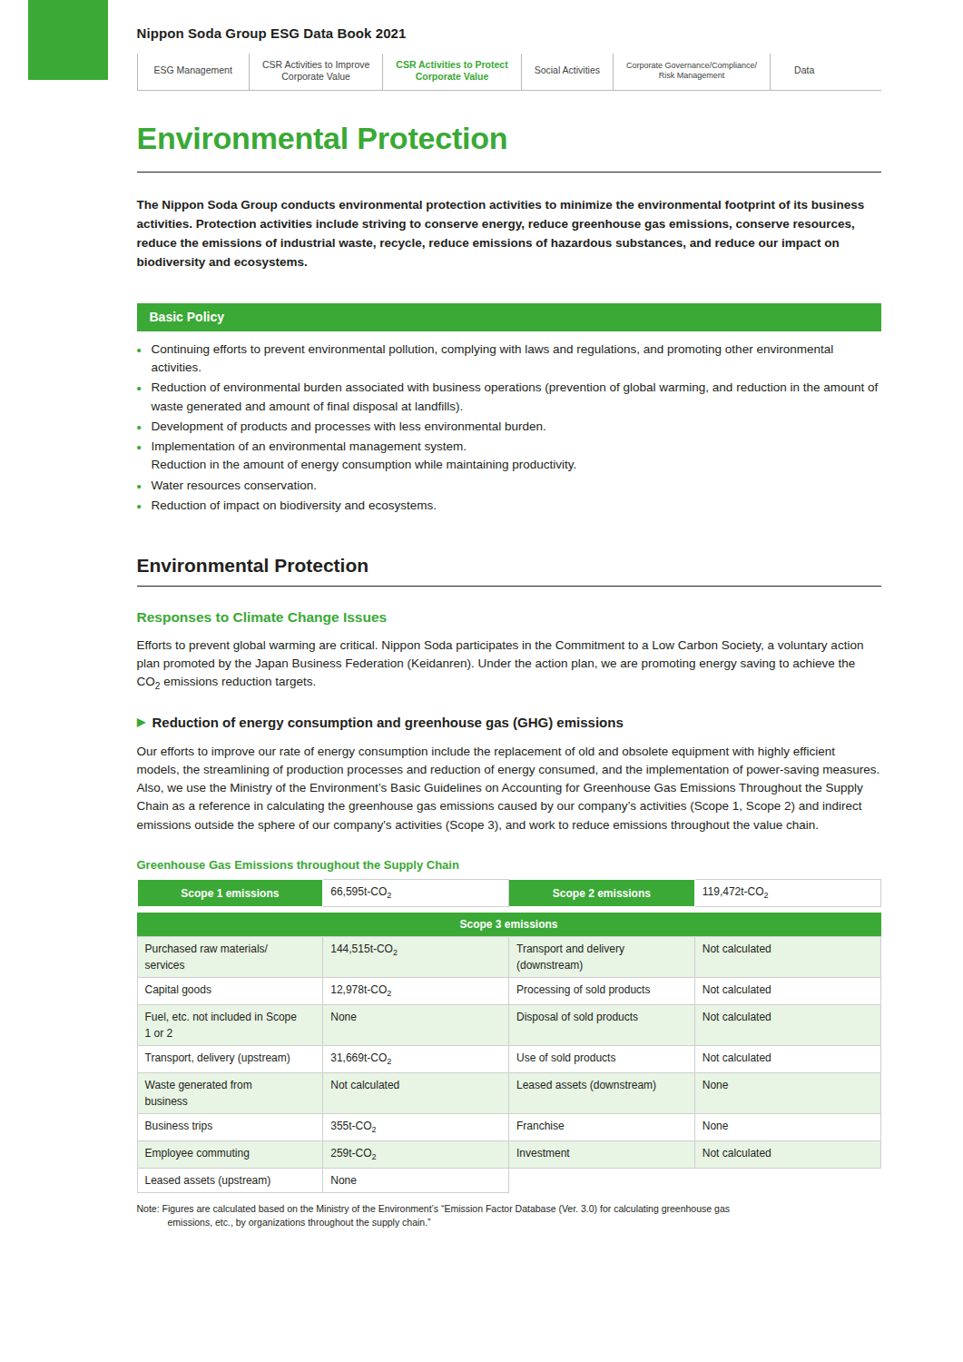Nippon Soda Group ESG Data Book 2021
ESG Management
CSR Activities to Improve
Corporate Value
CSR Activities to Protect
Corporate Value
Social Activities
Corporate Governance/Compliance/
Risk Management
Data
Environmental Protection
The Nippon Soda Group conducts environmental protection activities to minimize the environmental footprint of its business activities. Protection activities include striving to conserve energy, reduce greenhouse gas emissions, conserve resources, reduce the emissions of industrial waste, recycle, reduce emissions of hazardous substances, and reduce our impact on biodiversity and ecosystems.
Basic Policy
Continuing efforts to prevent environmental pollution, complying with laws and regulations, and promoting other environmental activities.
Reduction of environmental burden associated with business operations (prevention of global warming, and reduction in the amount of waste generated and amount of final disposal at landfills).
Development of products and processes with less environmental burden.
Implementation of an environmental management system. Reduction in the amount of energy consumption while maintaining productivity.
Water resources conservation.
Reduction of impact on biodiversity and ecosystems.
Environmental Protection
Responses to Climate Change Issues
Efforts to prevent global warming are critical. Nippon Soda participates in the Commitment to a Low Carbon Society, a voluntary action plan promoted by the Japan Business Federation (Keidanren). Under the action plan, we are promoting energy saving to achieve the CO2 emissions reduction targets.
▶Reduction of energy consumption and greenhouse gas (GHG) emissions
Our efforts to improve our rate of energy consumption include the replacement of old and obsolete equipment with highly efficient models, the streamlining of production processes and reduction of energy consumed, and the implementation of power-saving measures. Also, we use the Ministry of the Environment’s Basic Guidelines on Accounting for Greenhouse Gas Emissions Throughout the Supply Chain as a reference in calculating the greenhouse gas emissions caused by our company’s activities (Scope 1, Scope 2) and indirect emissions outside the sphere of our company's activities (Scope 3), and work to reduce emissions throughout the value chain.
Greenhouse Gas Emissions throughout the Supply Chain
| Scope 1 emissions | 66,595t-CO 2 | Scope 2 emissions | 119,472t-CO 2 |
Scope 3 emissions
| Purchased raw materials/ services | 144,515t-CO 2 | Transport and delivery (downstream) | Not calculated |
| Capital goods | 12,978t-CO 2 | Processing of sold products | Not calculated |
| Fuel, etc. not included in Scope 1 or 2 | None | Disposal of sold products | Not calculated |
| Transport, delivery (upstream) | 31,669t-CO 2 | Use of sold products | Not calculated |
| Waste generated from business | Not calculated | Leased assets (downstream) | None |
| Business trips | 355t-CO 2 | Franchise | None |
| Employee commuting | 259t-CO 2 | Investment | Not calculated |
| Leased assets (upstream) | None | | |
Note: Figures are calculated based on the Ministry of the Environment’s “Emission Factor Database (Ver. 3.0) for calculating greenhouse gas emissions, etc., by organizations throughout the supply chain.”